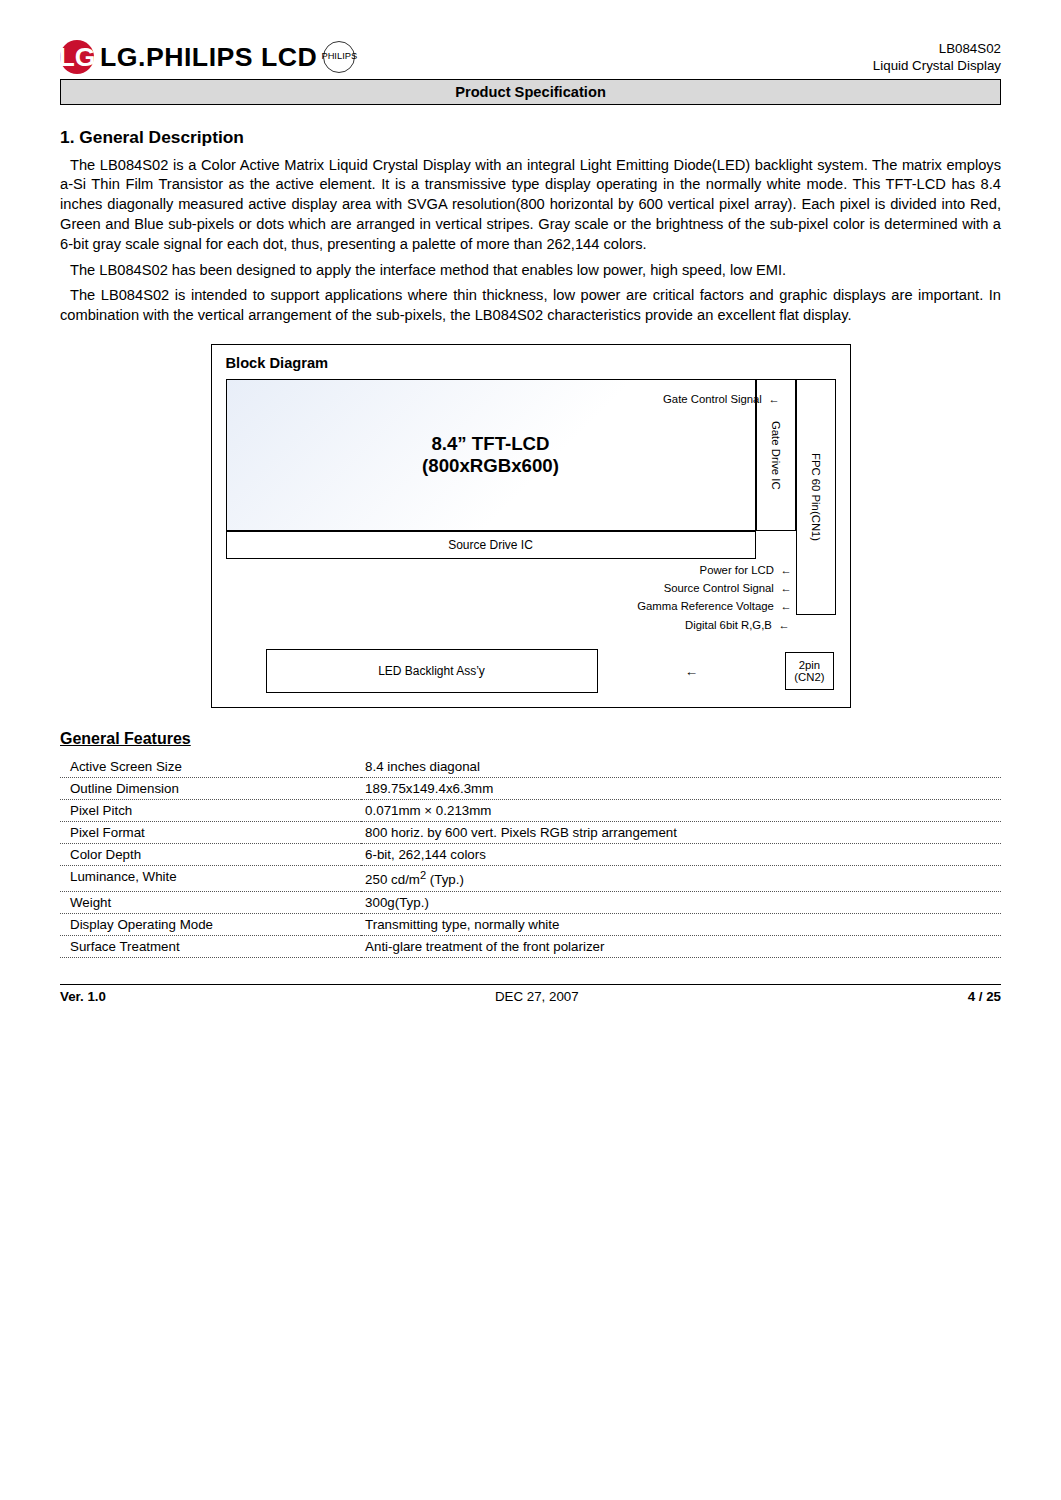LG
LG.PHILIPS LCD
PHILIPS
LB084S02
Liquid Crystal Display
Product Specification
1. General Description
The LB084S02 is a Color Active Matrix Liquid Crystal Display with an integral Light Emitting Diode(LED) backlight system. The matrix employs a-Si Thin Film Transistor as the active element. It is a transmissive type display operating in the normally white mode. This TFT-LCD has 8.4 inches diagonally measured active display area with SVGA resolution(800 horizontal by 600 vertical pixel array). Each pixel is divided into Red, Green and Blue sub-pixels or dots which are arranged in vertical stripes. Gray scale or the brightness of the sub-pixel color is determined with a 6-bit gray scale signal for each dot, thus, presenting a palette of more than 262,144 colors.
The LB084S02 has been designed to apply the interface method that enables low power, high speed, low EMI.
The LB084S02 is intended to support applications where thin thickness, low power are critical factors and graphic displays are important. In combination with the vertical arrangement of the sub-pixels, the LB084S02 characteristics provide an excellent flat display.
Block Diagram
Gate Control Signal ←
8.4” TFT-LCD
(800xRGBx600)
Gate Drive IC
FPC 60 Pin(CN1)
Source Drive IC
Power for LCD ←
Source Control Signal ←
Gamma Reference Voltage ←
Digital 6bit R,G,B ←
LED Backlight Ass’y
←
2pin
(CN2)
General Features
| Active Screen Size | 8.4 inches diagonal |
| Outline Dimension | 189.75x149.4x6.3mm |
| Pixel Pitch | 0.071mm × 0.213mm |
| Pixel Format | 800 horiz. by 600 vert. Pixels RGB strip arrangement |
| Color Depth | 6-bit, 262,144 colors |
| Luminance, White | 250 cd/m 2 (Typ.) |
| Weight | 300g(Typ.) |
| Display Operating Mode | Transmitting type, normally white |
| Surface Treatment | Anti-glare treatment of the front polarizer |
Ver. 1.0
DEC 27, 2007
4 / 25